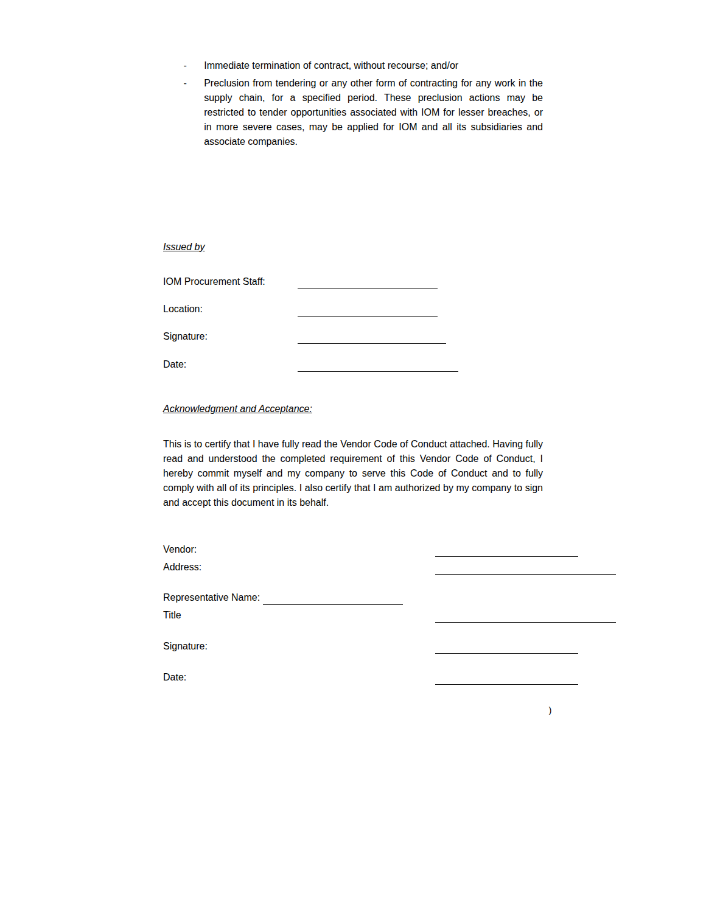Immediate termination of contract, without recourse; and/or
Preclusion from tendering or any other form of contracting for any work in the supply chain, for a specified period. These preclusion actions may be restricted to tender opportunities associated with IOM for lesser breaches, or in more severe cases, may be applied for IOM and all its subsidiaries and associate companies.
Issued by
| IOM Procurement Staff: | |
| Location: | |
| Signature: | |
| Date: | |
Acknowledgment and Acceptance:
This is to certify that I have fully read the Vendor Code of Conduct attached. Having fully read and understood the completed requirement of this Vendor Code of Conduct, I hereby commit myself and my company to serve this Code of Conduct and to fully comply with all of its principles. I also certify that I am authorized by my company to sign and accept this document in its behalf.
| Vendor: | |
| Address: | |
| Representative Name: | |
| Title | |
| Signature: | |
| Date: | |
)